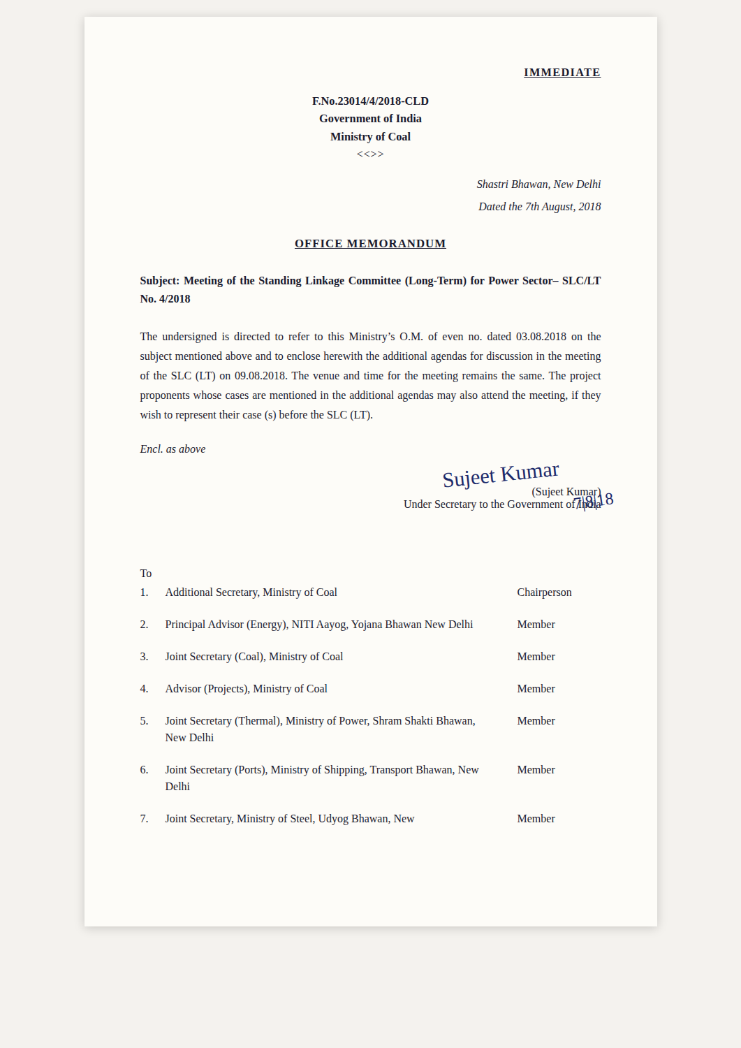IMMEDIATE
F.No.23014/4/2018-CLD
Government of India
Ministry of Coal
<<>>
Shastri Bhawan, New Delhi
Dated the 7th August, 2018
OFFICE MEMORANDUM
Subject: Meeting of the Standing Linkage Committee (Long-Term) for Power Sector– SLC/LT No. 4/2018
The undersigned is directed to refer to this Ministry’s O.M. of even no. dated 03.08.2018 on the subject mentioned above and to enclose herewith the additional agendas for discussion in the meeting of the SLC (LT) on 09.08.2018. The venue and time for the meeting remains the same. The project proponents whose cases are mentioned in the additional agendas may also attend the meeting, if they wish to represent their case (s) before the SLC (LT).
Encl. as above
Sujeet Kumar 7|8|18 (Sujeet Kumar) Under Secretary to the Government of India
To
Additional Secretary, Ministry of Coal Chairperson
Principal Advisor (Energy), NITI Aayog, Yojana Bhawan New Delhi Member
Joint Secretary (Coal), Ministry of Coal Member
Advisor (Projects), Ministry of Coal Member
Joint Secretary (Thermal), Ministry of Power, Shram Shakti Bhawan, New Delhi Member
Joint Secretary (Ports), Ministry of Shipping, Transport Bhawan, New Delhi Member
Joint Secretary, Ministry of Steel, Udyog Bhawan, New Member